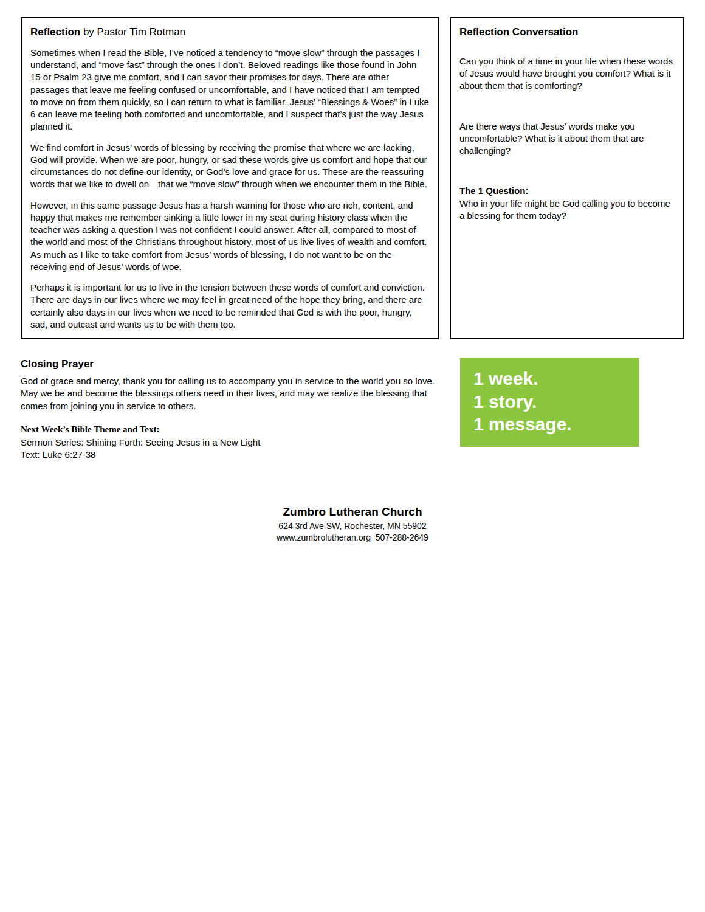Reflection by Pastor Tim Rotman
Sometimes when I read the Bible, I’ve noticed a tendency to “move slow” through the passages I understand, and “move fast” through the ones I don’t. Beloved readings like those found in John 15 or Psalm 23 give me comfort, and I can savor their promises for days. There are other passages that leave me feeling confused or uncomfortable, and I have noticed that I am tempted to move on from them quickly, so I can return to what is familiar. Jesus’ “Blessings & Woes” in Luke 6 can leave me feeling both comforted and uncomfortable, and I suspect that’s just the way Jesus planned it.
We find comfort in Jesus’ words of blessing by receiving the promise that where we are lacking, God will provide. When we are poor, hungry, or sad these words give us comfort and hope that our circumstances do not define our identity, or God’s love and grace for us. These are the reassuring words that we like to dwell on—that we “move slow” through when we encounter them in the Bible.
However, in this same passage Jesus has a harsh warning for those who are rich, content, and happy that makes me remember sinking a little lower in my seat during history class when the teacher was asking a question I was not confident I could answer. After all, compared to most of the world and most of the Christians throughout history, most of us live lives of wealth and comfort. As much as I like to take comfort from Jesus’ words of blessing, I do not want to be on the receiving end of Jesus’ words of woe.
Perhaps it is important for us to live in the tension between these words of comfort and conviction. There are days in our lives where we may feel in great need of the hope they bring, and there are certainly also days in our lives when we need to be reminded that God is with the poor, hungry, sad, and outcast and wants us to be with them too.
Reflection Conversation
Can you think of a time in your life when these words of Jesus would have brought you comfort? What is it about them that is comforting?
Are there ways that Jesus’ words make you uncomfortable? What is it about them that are challenging?
The 1 Question:
Who in your life might be God calling you to become a blessing for them today?
Closing Prayer
God of grace and mercy, thank you for calling us to accompany you in service to the world you so love. May we be and become the blessings others need in their lives, and may we realize the blessing that comes from joining you in service to others.
Next Week’s Bible Theme and Text:
Sermon Series: Shining Forth: Seeing Jesus in a New Light
Text: Luke 6:27-38
1 week.
1 story.
1 message.
Zumbro Lutheran Church
624 3rd Ave SW, Rochester, MN 55902
www.zumbrolutheran.org 507-288-2649